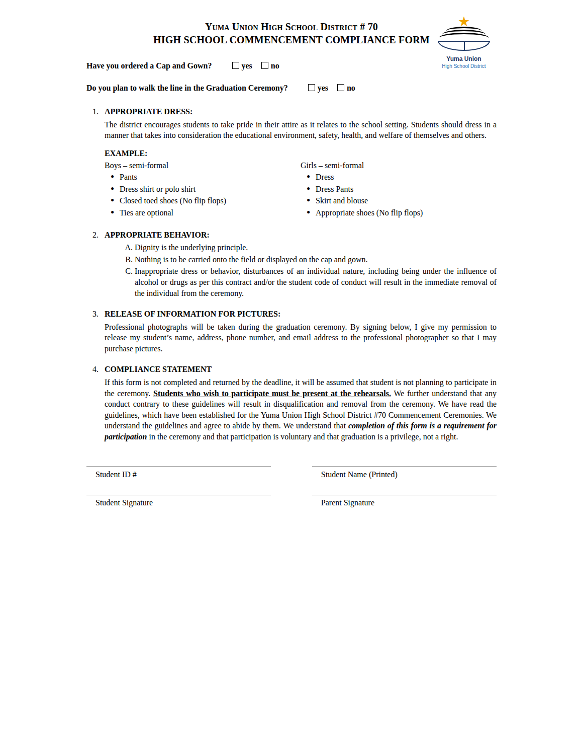★ Yuma UnionHigh School District
Yuma Union High School District # 70
HIGH SCHOOL COMMENCEMENT COMPLIANCE FORM
Have you ordered a Cap and Gown? yes no
Do you plan to walk the line in the Graduation Ceremony? yes no
Appropriate Dress:
The district encourages students to take pride in their attire as it relates to the school setting. Students should dress in a manner that takes into consideration the educational environment, safety, health, and welfare of themselves and others.
EXAMPLE:
Boys – semi-formal
Pants
Dress shirt or polo shirt
Closed toed shoes (No flip flops)
Ties are optional
Girls – semi-formal
Dress
Dress Pants
Skirt and blouse
Appropriate shoes (No flip flops)
Appropriate Behavior:
Dignity is the underlying principle.
Nothing is to be carried onto the field or displayed on the cap and gown.
Inappropriate dress or behavior, disturbances of an individual nature, including being under the influence of alcohol or drugs as per this contract and/or the student code of conduct will result in the immediate removal of the individual from the ceremony.
Release of Information for Pictures:
Professional photographs will be taken during the graduation ceremony. By signing below, I give my permission to release my student’s name, address, phone number, and email address to the professional photographer so that I may purchase pictures.
Compliance Statement
If this form is not completed and returned by the deadline, it will be assumed that student is not planning to participate in the ceremony. Students who wish to participate must be present at the rehearsals. We further understand that any conduct contrary to these guidelines will result in disqualification and removal from the ceremony. We have read the guidelines, which have been established for the Yuma Union High School District #70 Commencement Ceremonies. We understand the guidelines and agree to abide by them. We understand that completion of this form is a requirement for participation in the ceremony and that participation is voluntary and that graduation is a privilege, not a right.
Student ID #
Student Name (Printed)
Student Signature
Parent Signature